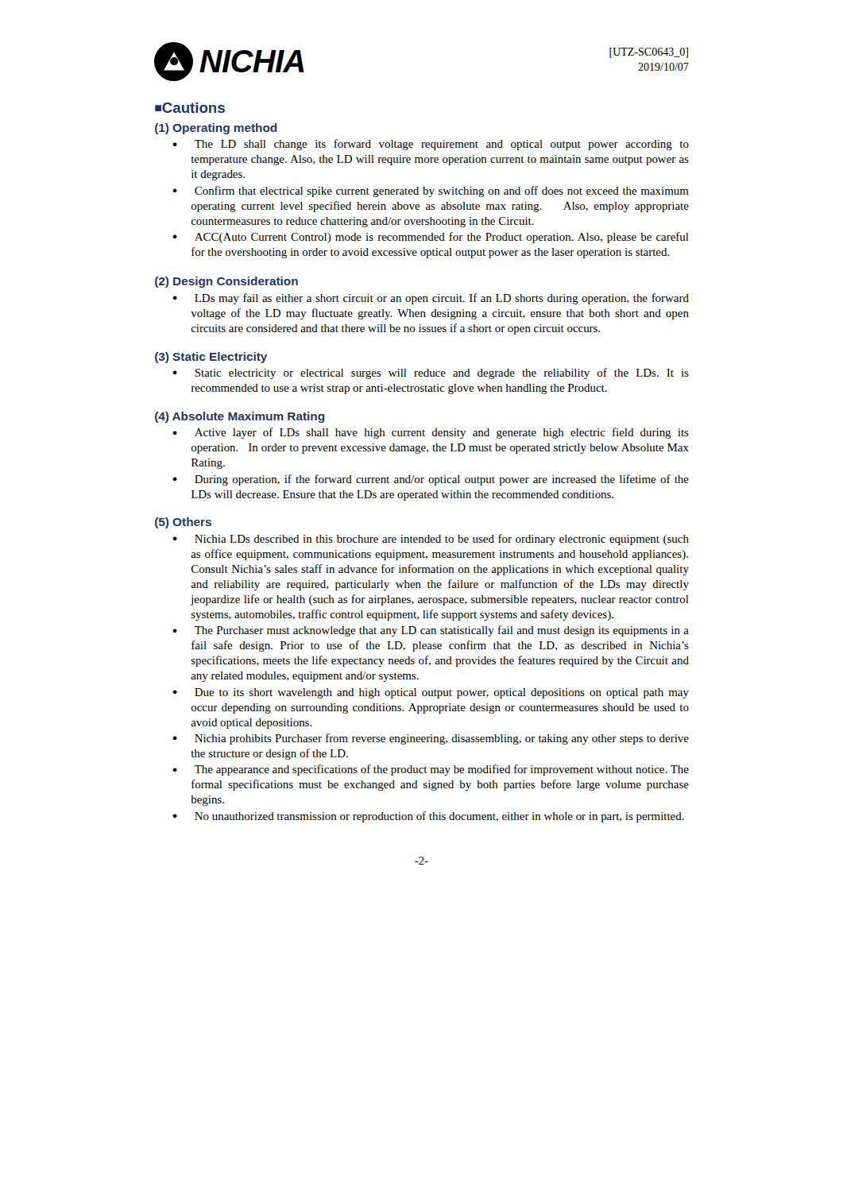NICHIA
[UTZ-SC0643_0]
2019/10/07
■Cautions
(1) Operating method
The LD shall change its forward voltage requirement and optical output power according to temperature change. Also, the LD will require more operation current to maintain same output power as it degrades.
Confirm that electrical spike current generated by switching on and off does not exceed the maximum operating current level specified herein above as absolute max rating. Also, employ appropriate countermeasures to reduce chattering and/or overshooting in the Circuit.
ACC(Auto Current Control) mode is recommended for the Product operation. Also, please be careful for the overshooting in order to avoid excessive optical output power as the laser operation is started.
(2) Design Consideration
LDs may fail as either a short circuit or an open circuit. If an LD shorts during operation, the forward voltage of the LD may fluctuate greatly. When designing a circuit, ensure that both short and open circuits are considered and that there will be no issues if a short or open circuit occurs.
(3) Static Electricity
Static electricity or electrical surges will reduce and degrade the reliability of the LDs. It is recommended to use a wrist strap or anti-electrostatic glove when handling the Product.
(4) Absolute Maximum Rating
Active layer of LDs shall have high current density and generate high electric field during its operation. In order to prevent excessive damage, the LD must be operated strictly below Absolute Max Rating.
During operation, if the forward current and/or optical output power are increased the lifetime of the LDs will decrease. Ensure that the LDs are operated within the recommended conditions.
(5) Others
Nichia LDs described in this brochure are intended to be used for ordinary electronic equipment (such as office equipment, communications equipment, measurement instruments and household appliances). Consult Nichia’s sales staff in advance for information on the applications in which exceptional quality and reliability are required, particularly when the failure or malfunction of the LDs may directly jeopardize life or health (such as for airplanes, aerospace, submersible repeaters, nuclear reactor control systems, automobiles, traffic control equipment, life support systems and safety devices).
The Purchaser must acknowledge that any LD can statistically fail and must design its equipments in a fail safe design. Prior to use of the LD, please confirm that the LD, as described in Nichia’s specifications, meets the life expectancy needs of, and provides the features required by the Circuit and any related modules, equipment and/or systems.
Due to its short wavelength and high optical output power, optical depositions on optical path may occur depending on surrounding conditions. Appropriate design or countermeasures should be used to avoid optical depositions.
Nichia prohibits Purchaser from reverse engineering, disassembling, or taking any other steps to derive the structure or design of the LD.
The appearance and specifications of the product may be modified for improvement without notice. The formal specifications must be exchanged and signed by both parties before large volume purchase begins.
No unauthorized transmission or reproduction of this document, either in whole or in part, is permitted.
-2-